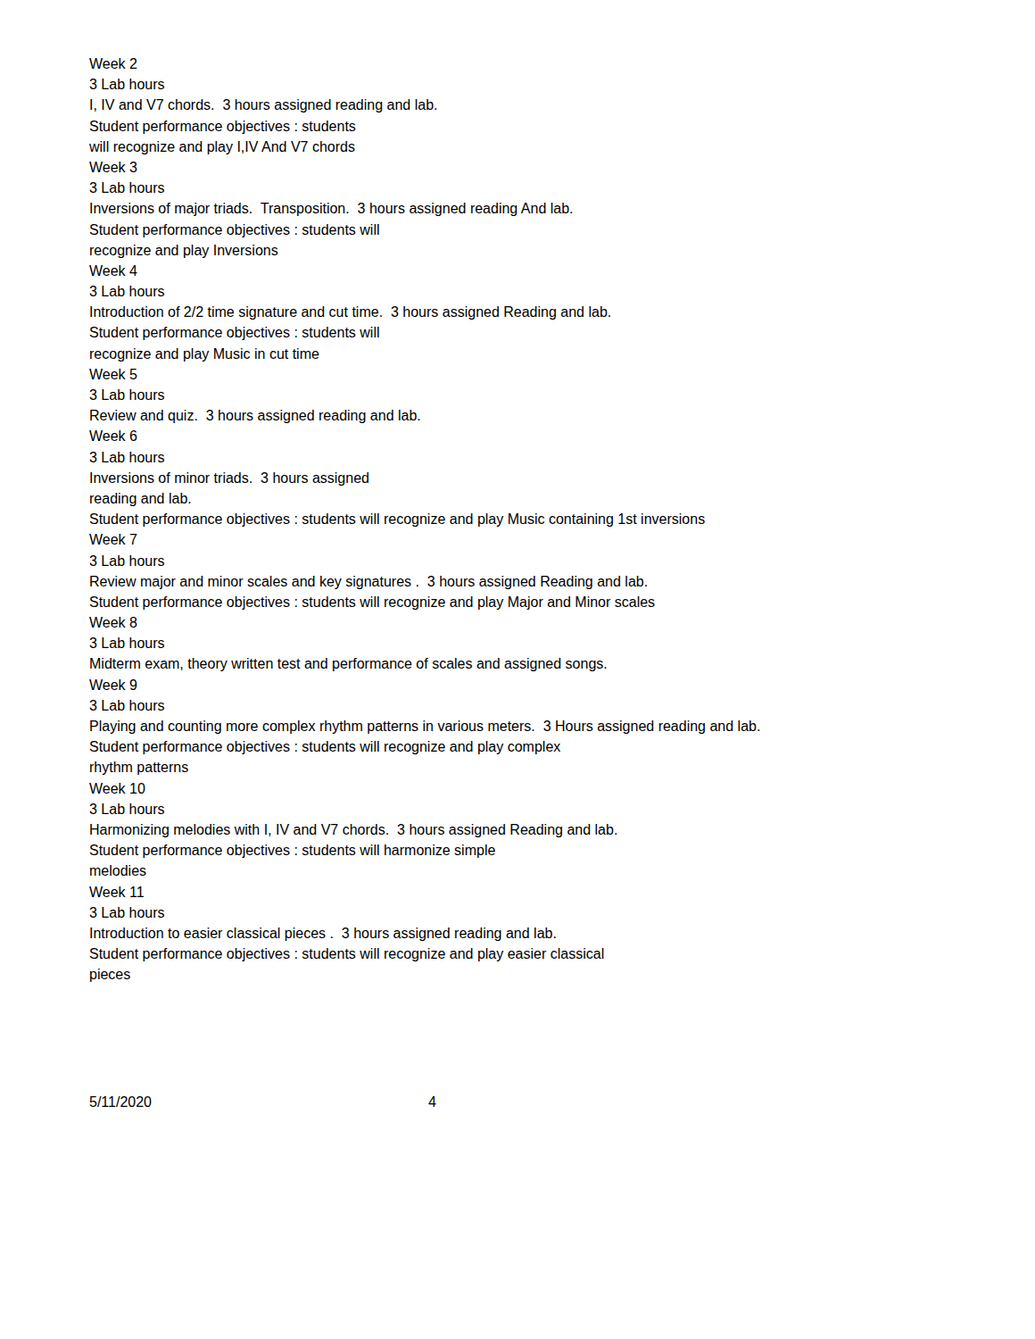Week 2
3 Lab hours
I, IV and V7 chords. 3 hours assigned reading and lab.
Student performance objectives : students
will recognize and play I,IV And V7 chords
Week 3
3 Lab hours
Inversions of major triads. Transposition. 3 hours assigned reading And lab.
Student performance objectives : students will
recognize and play Inversions
Week 4
3 Lab hours
Introduction of 2/2 time signature and cut time. 3 hours assigned Reading and lab.
Student performance objectives : students will
recognize and play Music in cut time
Week 5
3 Lab hours
Review and quiz. 3 hours assigned reading and lab.
Week 6
3 Lab hours
Inversions of minor triads. 3 hours assigned
reading and lab.
Student performance objectives : students will recognize and play Music containing 1st inversions
Week 7
3 Lab hours
Review major and minor scales and key signatures . 3 hours assigned Reading and lab.
Student performance objectives : students will recognize and play Major and Minor scales
Week 8
3 Lab hours
Midterm exam, theory written test and performance of scales and assigned songs.
Week 9
3 Lab hours
Playing and counting more complex rhythm patterns in various meters. 3 Hours assigned reading and lab.
Student performance objectives : students will recognize and play complex
rhythm patterns
Week 10
3 Lab hours
Harmonizing melodies with I, IV and V7 chords. 3 hours assigned Reading and lab.
Student performance objectives : students will harmonize simple
melodies
Week 11
3 Lab hours
Introduction to easier classical pieces . 3 hours assigned reading and lab.
Student performance objectives : students will recognize and play easier classical
pieces
5/11/2020 4